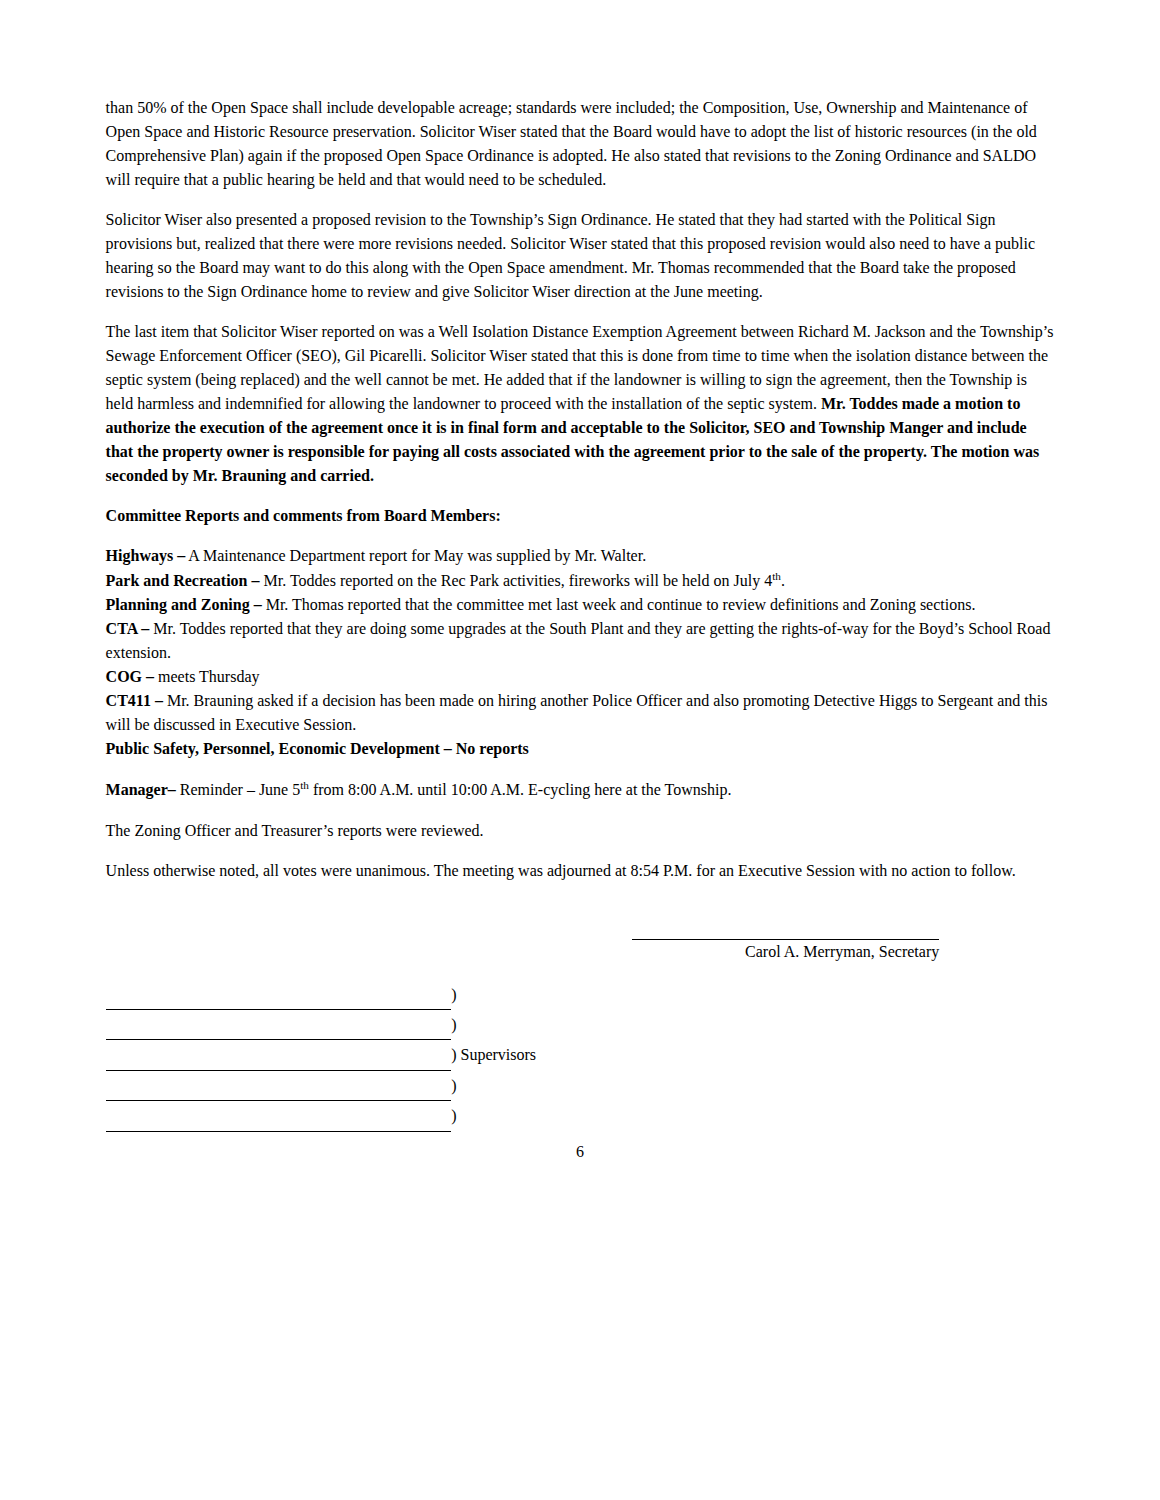than 50% of the Open Space shall include developable acreage; standards were included; the Composition, Use, Ownership and Maintenance of Open Space and Historic Resource preservation. Solicitor Wiser stated that the Board would have to adopt the list of historic resources (in the old Comprehensive Plan) again if the proposed Open Space Ordinance is adopted. He also stated that revisions to the Zoning Ordinance and SALDO will require that a public hearing be held and that would need to be scheduled.
Solicitor Wiser also presented a proposed revision to the Township’s Sign Ordinance. He stated that they had started with the Political Sign provisions but, realized that there were more revisions needed. Solicitor Wiser stated that this proposed revision would also need to have a public hearing so the Board may want to do this along with the Open Space amendment. Mr. Thomas recommended that the Board take the proposed revisions to the Sign Ordinance home to review and give Solicitor Wiser direction at the June meeting.
The last item that Solicitor Wiser reported on was a Well Isolation Distance Exemption Agreement between Richard M. Jackson and the Township’s Sewage Enforcement Officer (SEO), Gil Picarelli. Solicitor Wiser stated that this is done from time to time when the isolation distance between the septic system (being replaced) and the well cannot be met. He added that if the landowner is willing to sign the agreement, then the Township is held harmless and indemnified for allowing the landowner to proceed with the installation of the septic system. Mr. Toddes made a motion to authorize the execution of the agreement once it is in final form and acceptable to the Solicitor, SEO and Township Manger and include that the property owner is responsible for paying all costs associated with the agreement prior to the sale of the property. The motion was seconded by Mr. Brauning and carried.
Committee Reports and comments from Board Members:
Highways – A Maintenance Department report for May was supplied by Mr. Walter.
Park and Recreation – Mr. Toddes reported on the Rec Park activities, fireworks will be held on July 4th.
Planning and Zoning – Mr. Thomas reported that the committee met last week and continue to review definitions and Zoning sections.
CTA – Mr. Toddes reported that they are doing some upgrades at the South Plant and they are getting the rights-of-way for the Boyd’s School Road extension.
COG – meets Thursday
CT411 – Mr. Brauning asked if a decision has been made on hiring another Police Officer and also promoting Detective Higgs to Sergeant and this will be discussed in Executive Session.
Public Safety, Personnel, Economic Development – No reports
Manager– Reminder – June 5th from 8:00 A.M. until 10:00 A.M. E-cycling here at the Township.
The Zoning Officer and Treasurer’s reports were reviewed.
Unless otherwise noted, all votes were unanimous. The meeting was adjourned at 8:54 P.M. for an Executive Session with no action to follow.
Carol A. Merryman, Secretary
)
)
) Supervisors
)
)
6